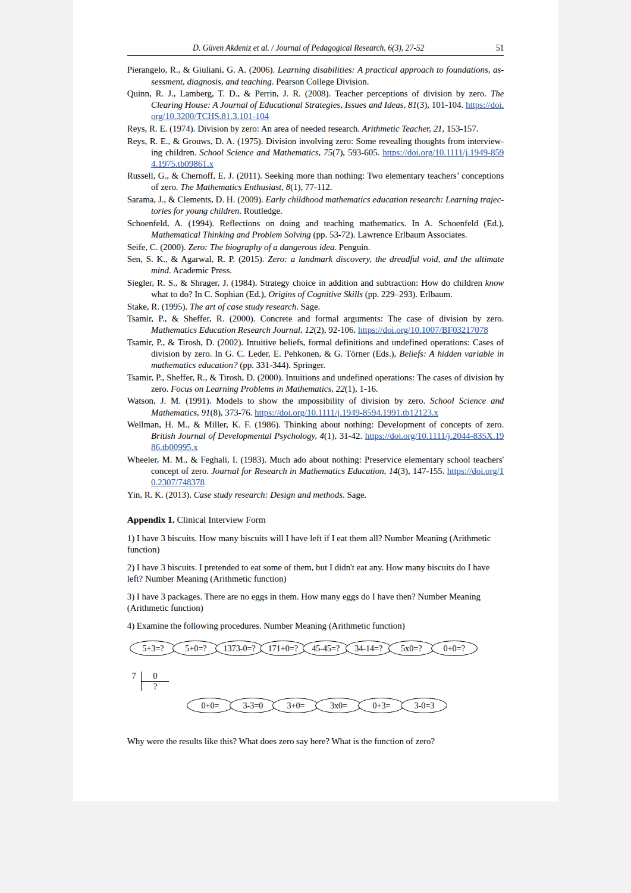D. Güven Akdeniz et al. / Journal of Pedagogical Research, 6(3), 27-52
51
Pierangelo, R., & Giuliani, G. A. (2006). Learning disabilities: A practical approach to foundations, assessment, diagnosis, and teaching. Pearson College Division.
Quinn, R. J., Lamberg, T. D., & Perrin, J. R. (2008). Teacher perceptions of division by zero. The Clearing House: A Journal of Educational Strategies, Issues and Ideas, 81(3), 101-104. https://doi.org/10.3200/TCHS.81.3.101-104
Reys, R. E. (1974). Division by zero: An area of needed research. Arithmetic Teacher, 21, 153-157.
Reys, R. E., & Grouws, D. A. (1975). Division involving zero: Some revealing thoughts from interviewing children. School Science and Mathematics, 75(7), 593-605. https://doi.org/10.1111/j.1949-8594.1975.tb09861.x
Russell, G., & Chernoff, E. J. (2011). Seeking more than nothing: Two elementary teachers’ conceptions of zero. The Mathematics Enthusiast, 8(1), 77-112.
Sarama, J., & Clements, D. H. (2009). Early childhood mathematics education research: Learning trajectories for young children. Routledge.
Schoenfeld, A. (1994). Reflections on doing and teaching mathematics. In A. Schoenfeld (Ed.), Mathematical Thinking and Problem Solving (pp. 53-72). Lawrence Erlbaum Associates.
Seife, C. (2000). Zero: The biography of a dangerous idea. Penguin.
Sen, S. K., & Agarwal, R. P. (2015). Zero: a landmark discovery, the dreadful void, and the ultimate mind. Academic Press.
Siegler, R. S., & Shrager, J. (1984). Strategy choice in addition and subtraction: How do children know what to do? In C. Sophian (Ed.), Origins of Cognitive Skills (pp. 229–293). Erlbaum.
Stake, R. (1995). The art of case study research. Sage.
Tsamir, P., & Sheffer, R. (2000). Concrete and formal arguments: The case of division by zero. Mathematics Education Research Journal, 12(2), 92-106. https://doi.org/10.1007/BF03217078
Tsamir, P., & Tirosh, D. (2002). Intuitive beliefs, formal definitions and undefined operations: Cases of division by zero. In G. C. Leder, E. Pehkonen, & G. Törner (Eds.), Beliefs: A hidden variable in mathematics education? (pp. 331-344). Springer.
Tsamir, P., Sheffer, R., & Tirosh, D. (2000). Intuitions and undefined operations: The cases of division by zero. Focus on Learning Problems in Mathematics, 22(1), 1-16.
Watson, J. M. (1991). Models to show the ımpossibility of division by zero. School Science and Mathematics, 91(8), 373-76. https://doi.org/10.1111/j.1949-8594.1991.tb12123.x
Wellman, H. M., & Miller, K. F. (1986). Thinking about nothing: Development of concepts of zero. British Journal of Developmental Psychology, 4(1), 31-42. https://doi.org/10.1111/j.2044-835X.1986.tb00995.x
Wheeler, M. M., & Feghali, I. (1983). Much ado about nothing: Preservice elementary school teachers' concept of zero. Journal for Research in Mathematics Education, 14(3), 147-155. https://doi.org/10.2307/748378
Yin, R. K. (2013). Case study research: Design and methods. Sage.
Appendix 1. Clinical Interview Form
1) I have 3 biscuits. How many biscuits will I have left if I eat them all? Number Meaning (Arithmetic function)
2) I have 3 biscuits. I pretended to eat some of them, but I didn't eat any. How many biscuits do I have left? Number Meaning (Arithmetic function)
3) I have 3 packages. There are no eggs in them. How many eggs do I have then? Number Meaning (Arithmetic function)
4) Examine the following procedures. Number Meaning (Arithmetic function)
5+3=? 5+0=? 1373-0=? 171+0=? 45-45=? 34-14=? 5x0=? 0+0=?
| 7 | 0 |
| | ? |
0+0= 3-3=0 3+0= 3x0= 0+3= 3-0=3
Why were the results like this? What does zero say here? What is the function of zero?